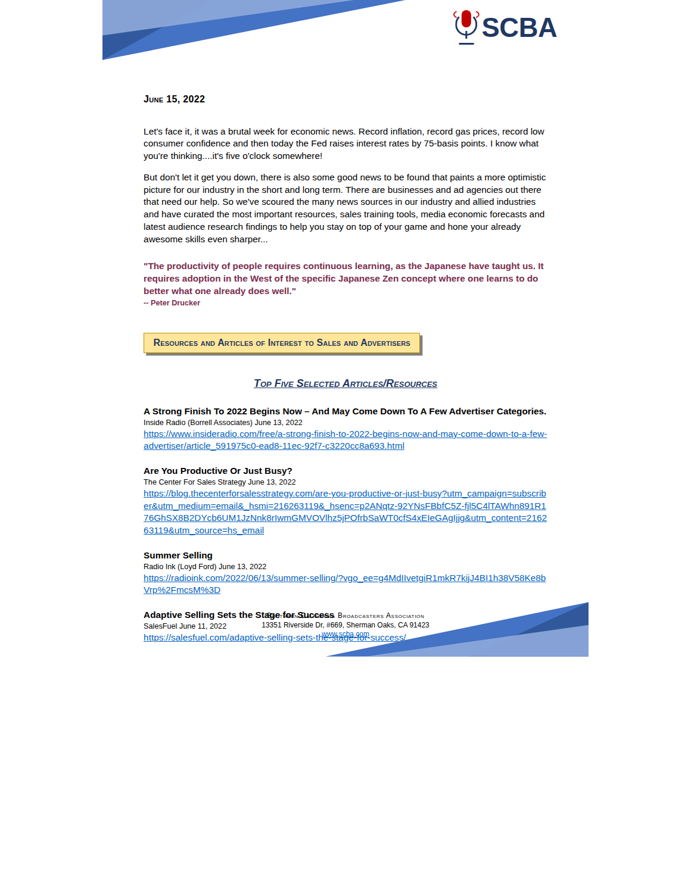SCBA
June 15, 2022
Let's face it, it was a brutal week for economic news. Record inflation, record gas prices, record low consumer confidence and then today the Fed raises interest rates by 75-basis points. I know what you're thinking....it's five o'clock somewhere!
But don't let it get you down, there is also some good news to be found that paints a more optimistic picture for our industry in the short and long term. There are businesses and ad agencies out there that need our help. So we've scoured the many news sources in our industry and allied industries and have curated the most important resources, sales training tools, media economic forecasts and latest audience research findings to help you stay on top of your game and hone your already awesome skills even sharper...
"The productivity of people requires continuous learning, as the Japanese have taught us. It requires adoption in the West of the specific Japanese Zen concept where one learns to do better what one already does well." -- Peter Drucker
Resources and Articles of Interest to Sales and Advertisers
Top Five Selected Articles/Resources
A Strong Finish To 2022 Begins Now – And May Come Down To A Few Advertiser Categories.
Inside Radio (Borrell Associates) June 13, 2022
https://www.insideradio.com/free/a-strong-finish-to-2022-begins-now-and-may-come-down-to-a-few-advertiser/article_591975c0-ead8-11ec-92f7-c3220cc8a693.html
Are You Productive Or Just Busy?
The Center For Sales Strategy June 13, 2022
https://blog.thecenterforsalesstrategy.com/are-you-productive-or-just-busy?utm_campaign=subscriber&utm_medium=email&_hsmi=216263119&_hsenc=p2ANqtz-92YNsFBbfC5Z-fjl5C4lTAWhn891R176GhSX8B2DYcb6UM1JzNnk8rIwmGMVOVlhz5jPOfrbSaWT0cfS4xEIeGAgIjjg&utm_content=216263119&utm_source=hs_email
Summer Selling
Radio Ink (Loyd Ford) June 13, 2022
https://radioink.com/2022/06/13/summer-selling/?vgo_ee=g4MdIIvetgiR1mkR7kijJ4BI1h38V58Ke8bVrp%2FmcsM%3D
Adaptive Selling Sets the Stage for Success
SalesFuel June 11, 2022
https://salesfuel.com/adaptive-selling-sets-the-stage-for-success/
Southern California Broadcasters Association
13351 Riverside Dr, #669, Sherman Oaks, CA 91423
www.scba.com